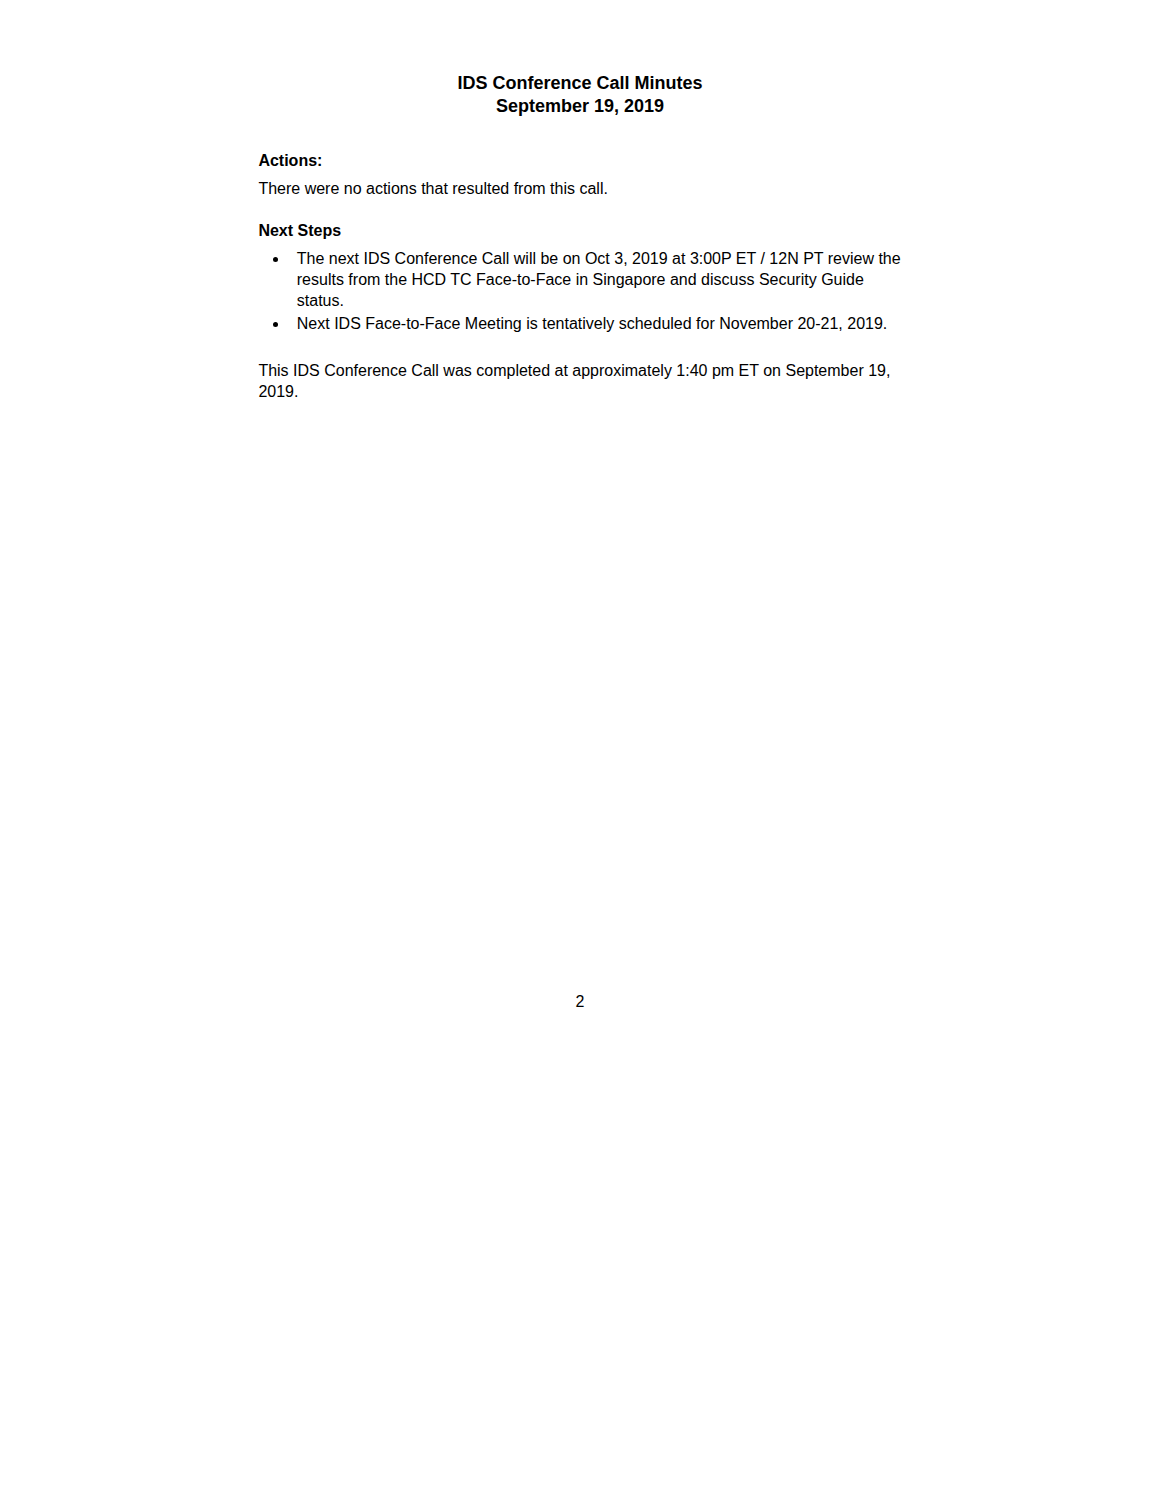IDS Conference Call Minutes
September 19, 2019
Actions:
There were no actions that resulted from this call.
Next Steps
The next IDS Conference Call will be on Oct 3, 2019 at 3:00P ET / 12N PT review the results from the HCD TC Face-to-Face in Singapore and discuss Security Guide status.
Next IDS Face-to-Face Meeting is tentatively scheduled for November 20-21, 2019.
This IDS Conference Call was completed at approximately 1:40 pm ET on September 19, 2019.
2